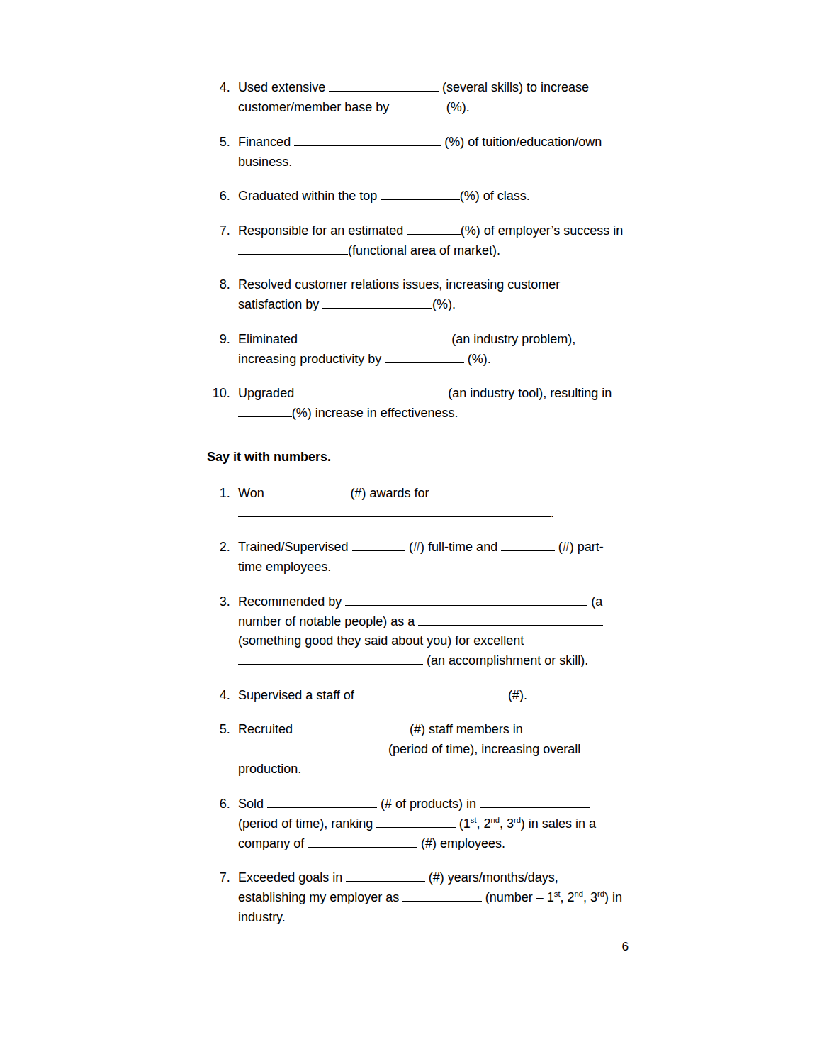Used extensive (several skills) to increase customer/member base by (%).
Financed (%) of tuition/education/own business.
Graduated within the top (%) of class.
Responsible for an estimated (%) of employer’s success in (functional area of market).
Resolved customer relations issues, increasing customer satisfaction by (%).
Eliminated (an industry problem), increasing productivity by (%).
Upgraded (an industry tool), resulting in (%) increase in effectiveness.
Say it with numbers.
Won (#) awards for .
Trained/Supervised (#) full-time and (#) part-time employees.
Recommended by (a number of notable people) as a (something good they said about you) for excellent (an accomplishment or skill).
Supervised a staff of (#).
Recruited (#) staff members in (period of time), increasing overall production.
Sold (# of products) in (period of time), ranking (1st, 2nd, 3rd) in sales in a company of (#) employees.
Exceeded goals in (#) years/months/days, establishing my employer as (number – 1st, 2nd, 3rd) in industry.
6